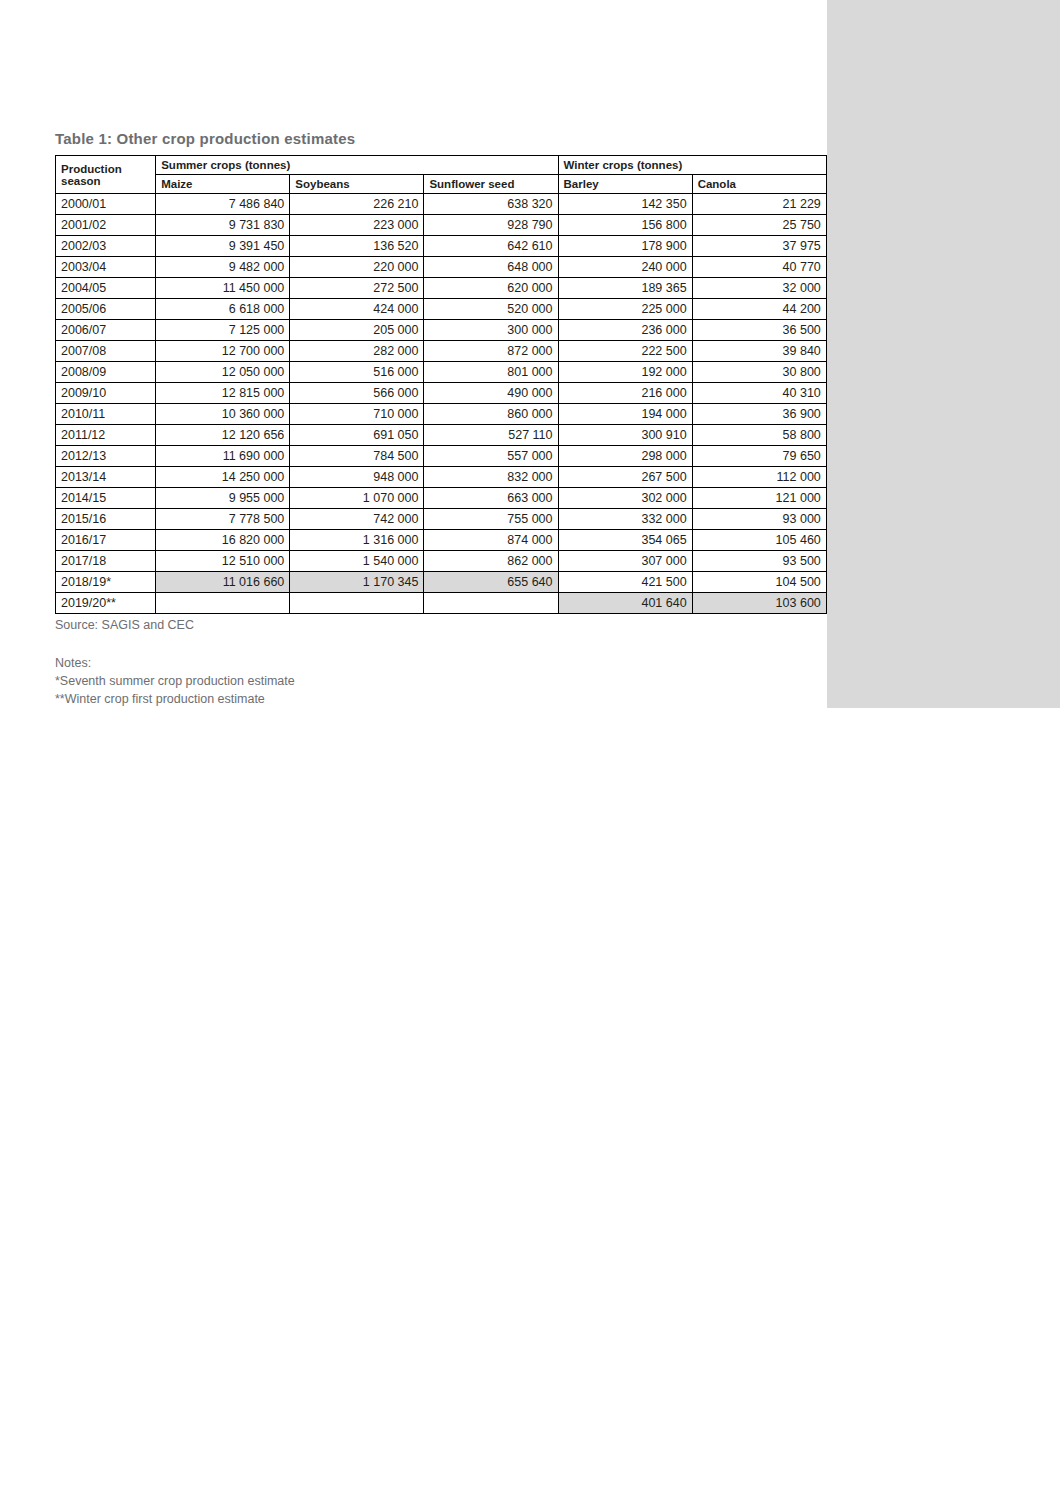Table 1: Other crop production estimates
| Production season | Summer crops (tonnes) | Winter crops (tonnes) |
| --- | --- | --- |
| Maize | Soybeans | Sunflower seed | Barley | Canola |
| 2000/01 | 7 486 840 | 226 210 | 638 320 | 142 350 | 21 229 |
| 2001/02 | 9 731 830 | 223 000 | 928 790 | 156 800 | 25 750 |
| 2002/03 | 9 391 450 | 136 520 | 642 610 | 178 900 | 37 975 |
| 2003/04 | 9 482 000 | 220 000 | 648 000 | 240 000 | 40 770 |
| 2004/05 | 11 450 000 | 272 500 | 620 000 | 189 365 | 32 000 |
| 2005/06 | 6 618 000 | 424 000 | 520 000 | 225 000 | 44 200 |
| 2006/07 | 7 125 000 | 205 000 | 300 000 | 236 000 | 36 500 |
| 2007/08 | 12 700 000 | 282 000 | 872 000 | 222 500 | 39 840 |
| 2008/09 | 12 050 000 | 516 000 | 801 000 | 192 000 | 30 800 |
| 2009/10 | 12 815 000 | 566 000 | 490 000 | 216 000 | 40 310 |
| 2010/11 | 10 360 000 | 710 000 | 860 000 | 194 000 | 36 900 |
| 2011/12 | 12 120 656 | 691 050 | 527 110 | 300 910 | 58 800 |
| 2012/13 | 11 690 000 | 784 500 | 557 000 | 298 000 | 79 650 |
| 2013/14 | 14 250 000 | 948 000 | 832 000 | 267 500 | 112 000 |
| 2014/15 | 9 955 000 | 1 070 000 | 663 000 | 302 000 | 121 000 |
| 2015/16 | 7 778 500 | 742 000 | 755 000 | 332 000 | 93 000 |
| 2016/17 | 16 820 000 | 1 316 000 | 874 000 | 354 065 | 105 460 |
| 2017/18 | 12 510 000 | 1 540 000 | 862 000 | 307 000 | 93 500 |
| 2018/19* | 11 016 660 | 1 170 345 | 655 640 | 421 500 | 104 500 |
| 2019/20** | | | | 401 640 | 103 600 |
Source: SAGIS and CEC
Notes:
*Seventh summer crop production estimate
**Winter crop first production estimate